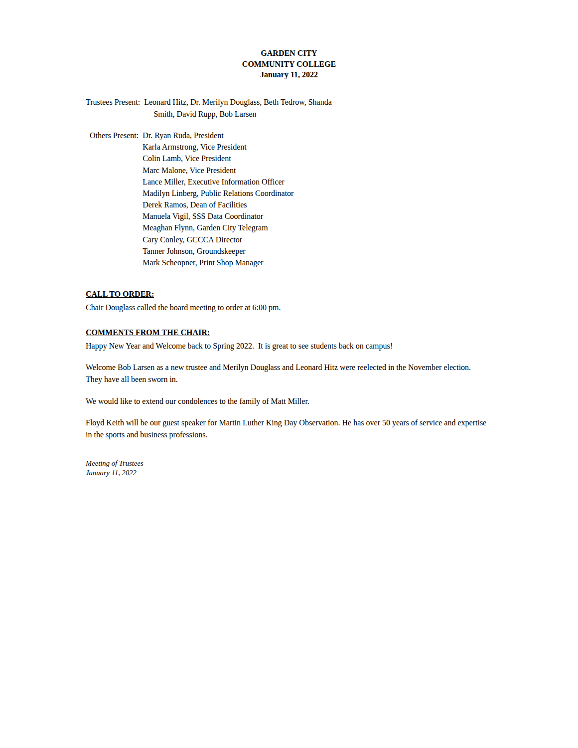GARDEN CITY
COMMUNITY COLLEGE
January 11, 2022
Trustees Present:
Leonard Hitz, Dr. Merilyn Douglass, Beth Tedrow, Shanda
Smith, David Rupp, Bob Larsen
Others Present:
Dr. Ryan Ruda, President
Karla Armstrong, Vice President
Colin Lamb, Vice President
Marc Malone, Vice President
Lance Miller, Executive Information Officer
Madilyn Linberg, Public Relations Coordinator
Derek Ramos, Dean of Facilities
Manuela Vigil, SSS Data Coordinator
Meaghan Flynn, Garden City Telegram
Cary Conley, GCCCA Director
Tanner Johnson, Groundskeeper
Mark Scheopner, Print Shop Manager
CALL TO ORDER:
Chair Douglass called the board meeting to order at 6:00 pm.
COMMENTS FROM THE CHAIR:
Happy New Year and Welcome back to Spring 2022. It is great to see students back on campus!
Welcome Bob Larsen as a new trustee and Merilyn Douglass and Leonard Hitz were reelected in the November election. They have all been sworn in.
We would like to extend our condolences to the family of Matt Miller.
Floyd Keith will be our guest speaker for Martin Luther King Day Observation. He has over 50 years of service and expertise in the sports and business professions.
Meeting of Trustees
January 11, 2022